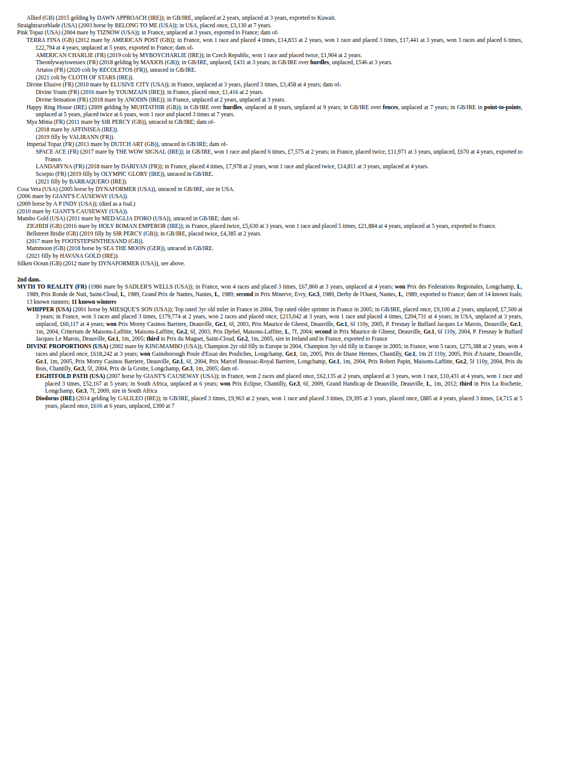Allied (GB) (2015 gelding by DAWN APPROACH (IRE)); in GB/IRE, unplaced at 2 years, unplaced at 3 years, exported to Kuwait.
Straightrazorblade (USA) (2003 horse by BELONG TO ME (USA)); in USA, placed once, £3,130 at 7 years.
Pink Topaz (USA) (2004 mare by TIZNOW (USA)); in France, unplaced at 3 years, exported to France; dam of-
TERRA FINA (GB) (2012 mare by AMERICAN POST (GB)); in France, won 1 race and placed 4 times, £14,833 at 2 years, won 1 race and placed 3 times, £17,441 at 3 years, won 3 races and placed 6 times, £22,794 at 4 years, unplaced at 5 years, exported to France; dam of-
AMERICAN CHARLIE (FR) (2019 colt by MYBOYCHARLIE (IRE)); in Czech Republic, won 1 race and placed twice, £1,904 at 2 years.
Theonlywayiswessex (FR) (2018 gelding by MAXIOS (GB)); in GB/IRE, unplaced, £431 at 3 years; in GB/IRE over hurdles, unplaced, £546 at 3 years.
Artaios (FR) (2020 colt by RECOLETOS (FR)), unraced in GB/IRE.
(2021 colt by CLOTH OF STARS (IRE)).
Divine Elusive (FR) (2010 mare by ELUSIVE CITY (USA)); in France, unplaced at 3 years, placed 3 times, £3,458 at 4 years; dam of-
Divine Youm (FR) (2016 mare by YOUMZAIN (IRE)); in France, placed once, £1,416 at 2 years.
Divine Sensation (FR) (2018 mare by ANODIN (IRE)); in France, unplaced at 2 years, unplaced at 3 years.
Happy Ring House (IRE) (2009 gelding by MUHTATHIR (GB)); in GB/IRE over hurdles, unplaced at 8 years, unplaced at 9 years; in GB/IRE over fences, unplaced at 7 years; in GB/IRE in point-to-points, unplaced at 5 years, placed twice at 6 years, won 1 race and placed 3 times at 7 years.
Mya Mima (FR) (2011 mare by SIR PERCY (GB)), unraced in GB/IRE; dam of-
(2018 mare by AFFINISEA (IRE)).
(2019 filly by VALIRANN (FR)).
Imperial Topaz (FR) (2013 mare by DUTCH ART (GB)), unraced in GB/IRE; dam of-
SPACE ACE (FR) (2017 mare by THE WOW SIGNAL (IRE)); in GB/IRE, won 1 race and placed 6 times, £7,575 at 2 years; in France, placed twice, £11,971 at 3 years, unplaced, £670 at 4 years, exported to France.
LANDARYNA (FR) (2018 mare by DARIYAN (FR)); in France, placed 4 times, £7,978 at 2 years, won 1 race and placed twice, £14,811 at 3 years, unplaced at 4 years.
Scorpio (FR) (2019 filly by OLYMPIC GLORY (IRE)), unraced in GB/IRE.
(2021 filly by BARRAQUERO (IRE)).
Cosa Vera (USA) (2005 horse by DYNAFORMER (USA)), unraced in GB/IRE, sire in USA.
(2006 mare by GIANT'S CAUSEWAY (USA)).
(2009 horse by A P INDY (USA)); (died as a foal.)
(2010 mare by GIANT'S CAUSEWAY (USA)).
Mambo Gold (USA) (2011 mare by MEDAGLIA D'ORO (USA)), unraced in GB/IRE; dam of-
ZIGHIDI (GB) (2016 mare by HOLY ROMAN EMPEROR (IRE)); in France, placed twice, £5,630 at 3 years, won 1 race and placed 5 times, £21,884 at 4 years, unplaced at 5 years, exported to France.
Bellstreet Bridie (GB) (2019 filly by SIR PERCY (GB)); in GB/IRE, placed twice, £4,385 at 2 years.
(2017 mare by FOOTSTEPSINTHESAND (GB)).
Mammoon (GB) (2018 horse by SEA THE MOON (GER)), unraced in GB/IRE.
(2021 filly by HAVANA GOLD (IRE)).
Silken Ocean (GB) (2012 mare by DYNAFORMER (USA)), see above.
2nd dam.
MYTH TO REALITY (FR) (1986 mare by SADLER'S WELLS (USA)); in France, won 4 races and placed 3 times, £67,860 at 3 years, unplaced at 4 years; won Prix des Federations Regionales, Longchamp, L, 1989, Prix Ronde de Nuit, Saint-Cloud, L, 1989, Grand Prix de Nantes, Nantes, L, 1989; second in Prix Minerve, Evry, Gr.3, 1989, Derby de l'Ouest, Nantes, L, 1989, exported to France; dam of 14 known foals; 13 known runners; 11 known winners
WHIPPER (USA) (2001 horse by MIESQUE'S SON (USA)); Top rated 3yr old miler in France in 2004, Top rated older sprinter in France in 2005; in GB/IRE, placed once, £9,100 at 2 years, unplaced, £7,500 at 3 years; in France, won 3 races and placed 3 times, £179,774 at 2 years, won 2 races and placed once, £215,042 at 3 years, won 1 race and placed 4 times, £204,731 at 4 years; in USA, unplaced at 3 years, unplaced, £60,117 at 4 years; won Prix Morny Casinos Barriere, Deauville, Gr.1, 6f, 2003, Prix Maurice de Gheest, Deauville, Gr.1, 6f 110y, 2005, P. Fresnay le Buffard Jacques Le Marois, Deauville, Gr.1, 1m, 2004, Criterium de Maisons-Laffitte, Maisons-Laffitte, Gr.2, 6f, 2003, Prix Djebel, Maisons-Laffitte, L, 7f, 2004; second in Prix Maurice de Gheest, Deauville, Gr.1, 6f 110y, 2004, P. Fresnay le Buffard Jacques Le Marois, Deauville, Gr.1, 1m, 2005; third in Prix du Muguet, Saint-Cloud, Gr.2, 1m, 2005, sire in Ireland and in France, exported to France
DIVINE PROPORTIONS (USA) (2002 mare by KINGMAMBO (USA)); Champion 2yr old filly in Europe in 2004, Champion 3yr old filly in Europe in 2005; in France, won 5 races, £275,388 at 2 years, won 4 races and placed once, £618,242 at 3 years; won Gainsborough Poule d'Essai des Pouliches, Longchamp, Gr.1, 1m, 2005, Prix de Diane Hermes, Chantilly, Gr.1, 1m 2f 110y, 2005, Prix d'Astarte, Deauville, Gr.1, 1m, 2005, Prix Morny Casinos Barriere, Deauville, Gr.1, 6f, 2004, Prix Marcel Boussac-Royal Barriere, Longchamp, Gr.1, 1m, 2004, Prix Robert Papin, Maisons-Laffitte, Gr.2, 5f 110y, 2004, Prix du Bois, Chantilly, Gr.3, 5f, 2004, Prix de la Grotte, Longchamp, Gr.3, 1m, 2005; dam of-
EIGHTFOLD PATH (USA) (2007 horse by GIANT'S CAUSEWAY (USA)); in France, won 2 races and placed once, £62,135 at 2 years, unplaced at 3 years, won 1 race, £10,431 at 4 years, won 1 race and placed 3 times, £52,167 at 5 years; in South Africa, unplaced at 6 years; won Prix Eclipse, Chantilly, Gr.3, 6f, 2009, Grand Handicap de Deauville, Deauville, L, 1m, 2012; third in Prix La Rochette, Longchamp, Gr.3, 7f, 2009, sire in South Africa
Diodorus (IRE) (2014 gelding by GALILEO (IRE)); in GB/IRE, placed 3 times, £9,963 at 2 years, won 1 race and placed 3 times, £9,395 at 3 years, placed once, £885 at 4 years, placed 3 times, £4,715 at 5 years, placed once, £616 at 6 years, unplaced, £300 at 7